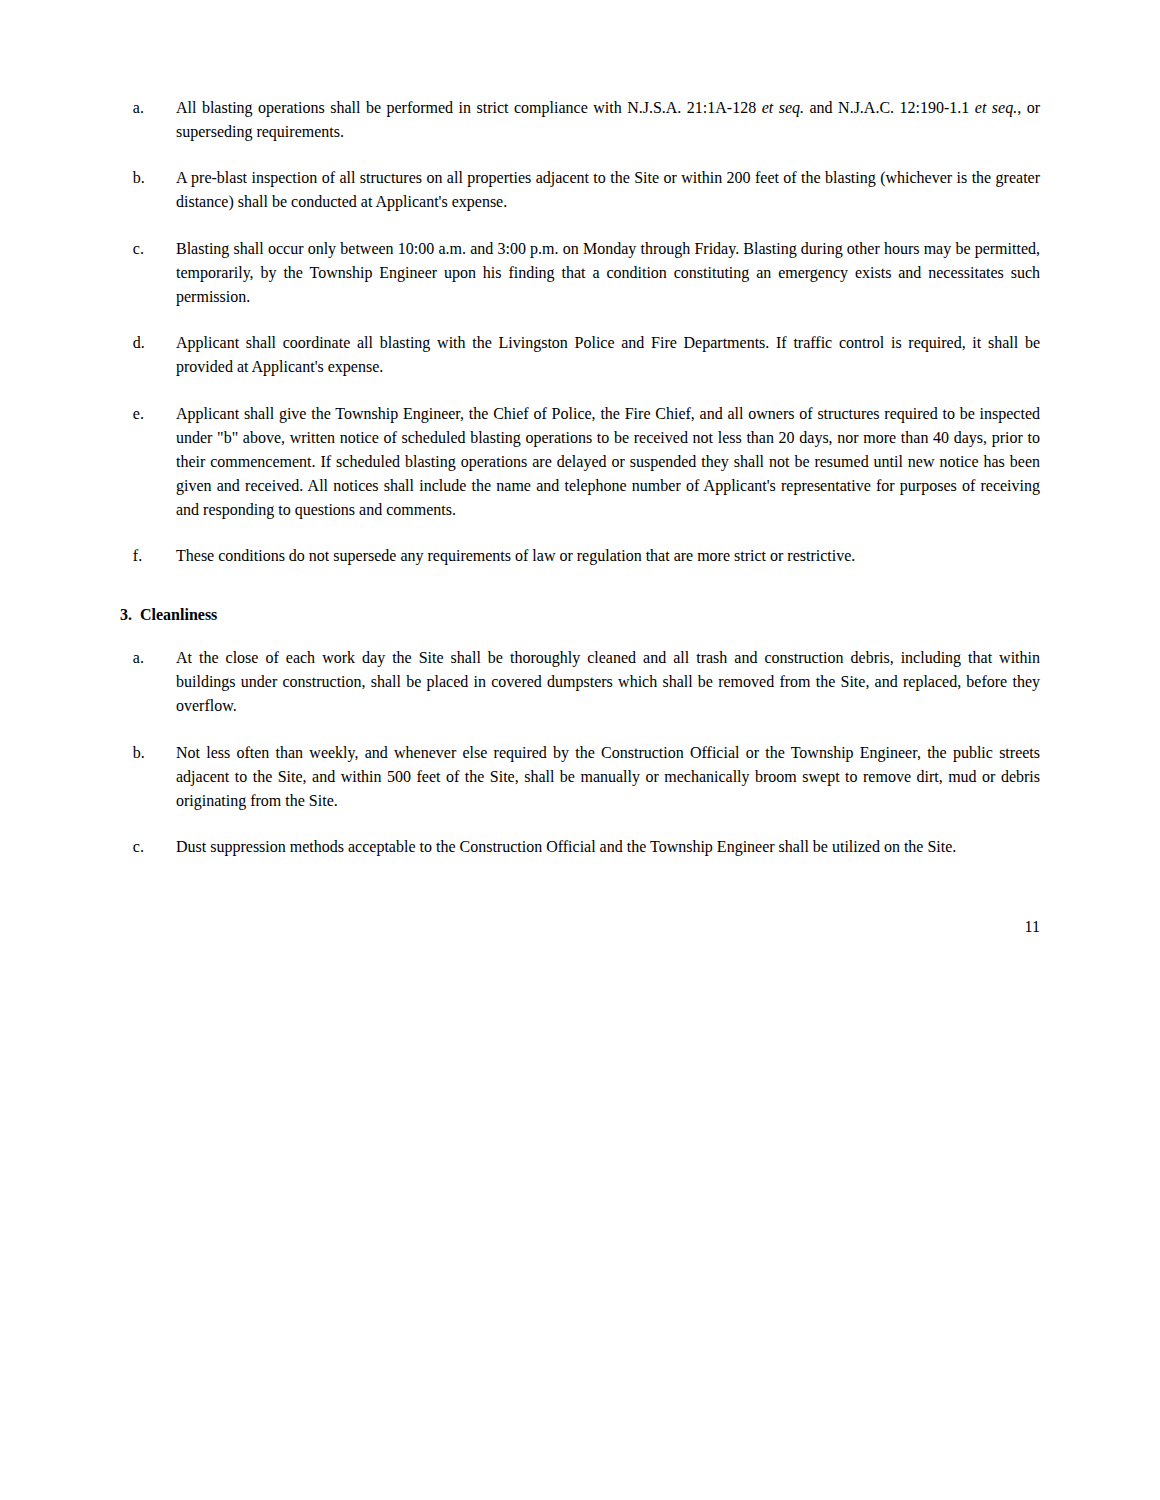All blasting operations shall be performed in strict compliance with N.J.S.A. 21:1A-128 et seq. and N.J.A.C. 12:190-1.1 et seq., or superseding requirements.
A pre-blast inspection of all structures on all properties adjacent to the Site or within 200 feet of the blasting (whichever is the greater distance) shall be conducted at Applicant's expense.
Blasting shall occur only between 10:00 a.m. and 3:00 p.m. on Monday through Friday. Blasting during other hours may be permitted, temporarily, by the Township Engineer upon his finding that a condition constituting an emergency exists and necessitates such permission.
Applicant shall coordinate all blasting with the Livingston Police and Fire Departments. If traffic control is required, it shall be provided at Applicant's expense.
Applicant shall give the Township Engineer, the Chief of Police, the Fire Chief, and all owners of structures required to be inspected under "b" above, written notice of scheduled blasting operations to be received not less than 20 days, nor more than 40 days, prior to their commencement. If scheduled blasting operations are delayed or suspended they shall not be resumed until new notice has been given and received. All notices shall include the name and telephone number of Applicant's representative for purposes of receiving and responding to questions and comments.
These conditions do not supersede any requirements of law or regulation that are more strict or restrictive.
3. Cleanliness
At the close of each work day the Site shall be thoroughly cleaned and all trash and construction debris, including that within buildings under construction, shall be placed in covered dumpsters which shall be removed from the Site, and replaced, before they overflow.
Not less often than weekly, and whenever else required by the Construction Official or the Township Engineer, the public streets adjacent to the Site, and within 500 feet of the Site, shall be manually or mechanically broom swept to remove dirt, mud or debris originating from the Site.
Dust suppression methods acceptable to the Construction Official and the Township Engineer shall be utilized on the Site.
11